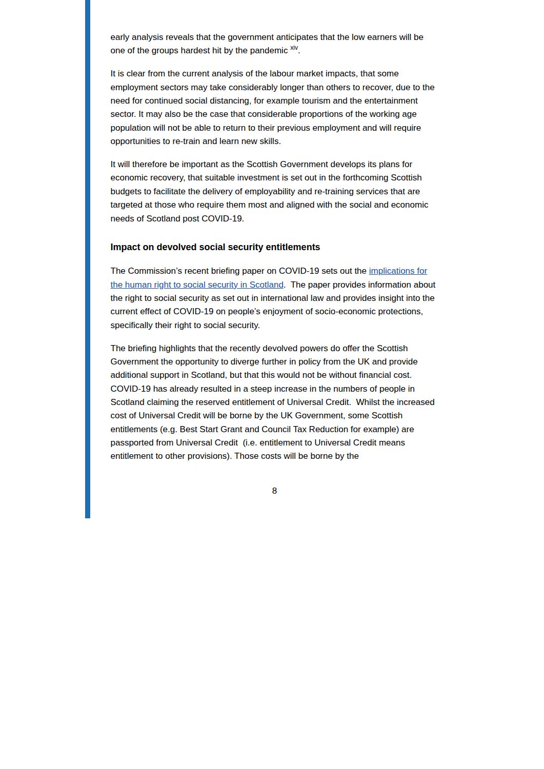early analysis reveals that the government anticipates that the low earners will be one of the groups hardest hit by the pandemic xiv.
It is clear from the current analysis of the labour market impacts, that some employment sectors may take considerably longer than others to recover, due to the need for continued social distancing, for example tourism and the entertainment sector. It may also be the case that considerable proportions of the working age population will not be able to return to their previous employment and will require opportunities to re-train and learn new skills.
It will therefore be important as the Scottish Government develops its plans for economic recovery, that suitable investment is set out in the forthcoming Scottish budgets to facilitate the delivery of employability and re-training services that are targeted at those who require them most and aligned with the social and economic needs of Scotland post COVID-19.
Impact on devolved social security entitlements
The Commission’s recent briefing paper on COVID-19 sets out the implications for the human right to social security in Scotland. The paper provides information about the right to social security as set out in international law and provides insight into the current effect of COVID-19 on people’s enjoyment of socio-economic protections, specifically their right to social security.
The briefing highlights that the recently devolved powers do offer the Scottish Government the opportunity to diverge further in policy from the UK and provide additional support in Scotland, but that this would not be without financial cost. COVID-19 has already resulted in a steep increase in the numbers of people in Scotland claiming the reserved entitlement of Universal Credit. Whilst the increased cost of Universal Credit will be borne by the UK Government, some Scottish entitlements (e.g. Best Start Grant and Council Tax Reduction for example) are passported from Universal Credit (i.e. entitlement to Universal Credit means entitlement to other provisions). Those costs will be borne by the
8